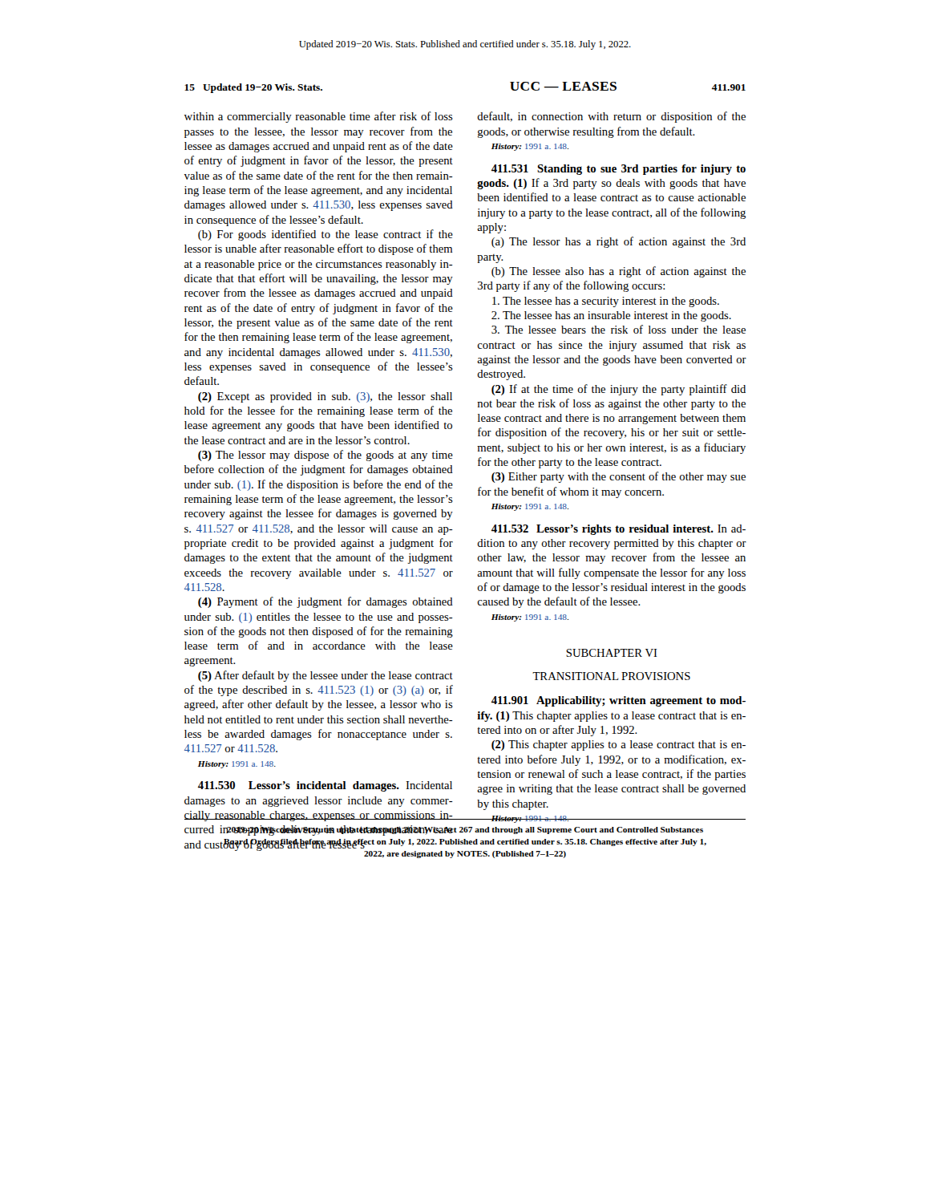Updated 2019−20 Wis. Stats. Published and certified under s. 35.18. July 1, 2022.
15 Updated 19−20 Wis. Stats.
UCC — LEASES
411.901
within a commercially reasonable time after risk of loss passes to the lessee, the lessor may recover from the lessee as damages accrued and unpaid rent as of the date of entry of judgment in favor of the lessor, the present value as of the same date of the rent for the then remaining lease term of the lease agreement, and any incidental damages allowed under s. 411.530, less expenses saved in consequence of the lessee’s default.
(b) For goods identified to the lease contract if the lessor is unable after reasonable effort to dispose of them at a reasonable price or the circumstances reasonably indicate that that effort will be unavailing, the lessor may recover from the lessee as damages accrued and unpaid rent as of the date of entry of judgment in favor of the lessor, the present value as of the same date of the rent for the then remaining lease term of the lease agreement, and any incidental damages allowed under s. 411.530, less expenses saved in consequence of the lessee’s default.
(2) Except as provided in sub. (3), the lessor shall hold for the lessee for the remaining lease term of the lease agreement any goods that have been identified to the lease contract and are in the lessor’s control.
(3) The lessor may dispose of the goods at any time before collection of the judgment for damages obtained under sub. (1). If the disposition is before the end of the remaining lease term of the lease agreement, the lessor’s recovery against the lessee for damages is governed by s. 411.527 or 411.528, and the lessor will cause an appropriate credit to be provided against a judgment for damages to the extent that the amount of the judgment exceeds the recovery available under s. 411.527 or 411.528.
(4) Payment of the judgment for damages obtained under sub. (1) entitles the lessee to the use and possession of the goods not then disposed of for the remaining lease term of and in accordance with the lease agreement.
(5) After default by the lessee under the lease contract of the type described in s. 411.523 (1) or (3) (a) or, if agreed, after other default by the lessee, a lessor who is held not entitled to rent under this section shall nevertheless be awarded damages for nonacceptance under s. 411.527 or 411.528.
History: 1991 a. 148.
411.530 Lessor’s incidental damages. Incidental damages to an aggrieved lessor include any commercially reasonable charges, expenses or commissions incurred in stopping delivery, in the transportation, care and custody of goods after the lessee’s
default, in connection with return or disposition of the goods, or otherwise resulting from the default.
History: 1991 a. 148.
411.531 Standing to sue 3rd parties for injury to goods. (1) If a 3rd party so deals with goods that have been identified to a lease contract as to cause actionable injury to a party to the lease contract, all of the following apply:
(a) The lessor has a right of action against the 3rd party.
(b) The lessee also has a right of action against the 3rd party if any of the following occurs:
1. The lessee has a security interest in the goods.
2. The lessee has an insurable interest in the goods.
3. The lessee bears the risk of loss under the lease contract or has since the injury assumed that risk as against the lessor and the goods have been converted or destroyed.
(2) If at the time of the injury the party plaintiff did not bear the risk of loss as against the other party to the lease contract and there is no arrangement between them for disposition of the recovery, his or her suit or settlement, subject to his or her own interest, is as a fiduciary for the other party to the lease contract.
(3) Either party with the consent of the other may sue for the benefit of whom it may concern.
History: 1991 a. 148.
411.532 Lessor’s rights to residual interest. In addition to any other recovery permitted by this chapter or other law, the lessor may recover from the lessee an amount that will fully compensate the lessor for any loss of or damage to the lessor’s residual interest in the goods caused by the default of the lessee.
History: 1991 a. 148.
SUBCHAPTER VI
TRANSITIONAL PROVISIONS
411.901 Applicability; written agreement to modify. (1) This chapter applies to a lease contract that is entered into on or after July 1, 1992.
(2) This chapter applies to a lease contract that is entered into before July 1, 1992, or to a modification, extension or renewal of such a lease contract, if the parties agree in writing that the lease contract shall be governed by this chapter.
History: 1991 a. 148.
2019–20 Wisconsin Statutes updated through 2021 Wis. Act 267 and through all Supreme Court and Controlled Substances
Board Orders filed before and in effect on July 1, 2022. Published and certified under s. 35.18. Changes effective after July 1,
2022, are designated by NOTES. (Published 7–1–22)